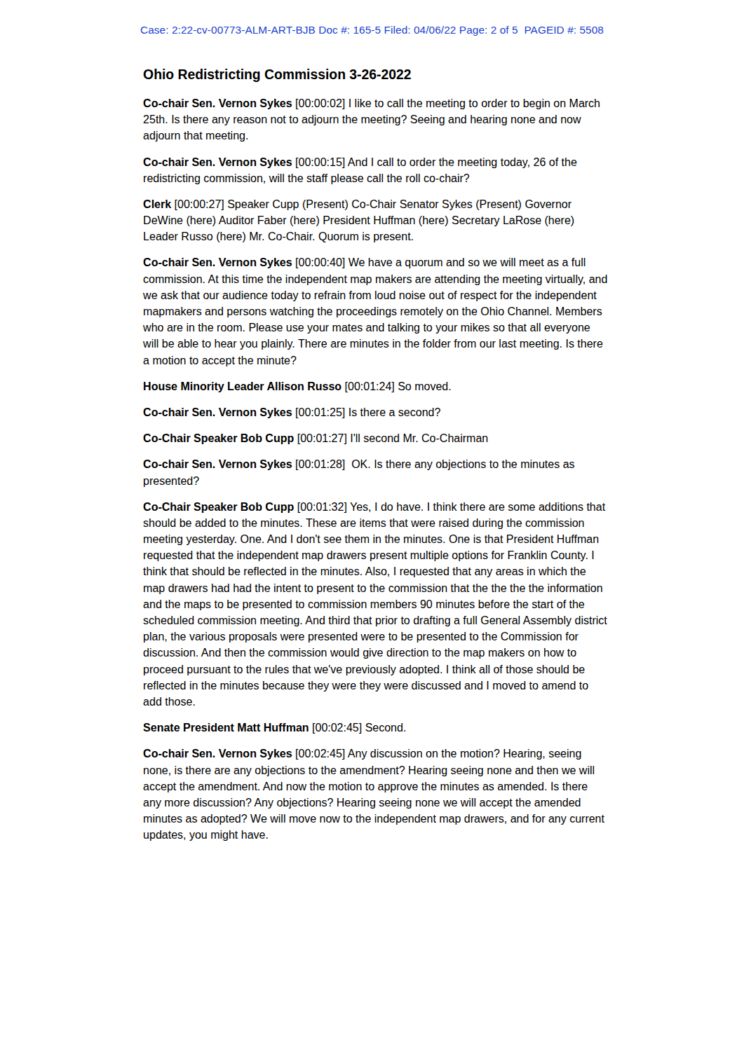Case: 2:22-cv-00773-ALM-ART-BJB Doc #: 165-5 Filed: 04/06/22 Page: 2 of 5 PAGEID #: 5508
Ohio Redistricting Commission 3-26-2022
Co-chair Sen. Vernon Sykes [00:00:02] I like to call the meeting to order to begin on March 25th. Is there any reason not to adjourn the meeting? Seeing and hearing none and now adjourn that meeting.
Co-chair Sen. Vernon Sykes [00:00:15] And I call to order the meeting today, 26 of the redistricting commission, will the staff please call the roll co-chair?
Clerk [00:00:27] Speaker Cupp (Present) Co-Chair Senator Sykes (Present) Governor DeWine (here) Auditor Faber (here) President Huffman (here) Secretary LaRose (here) Leader Russo (here) Mr. Co-Chair. Quorum is present.
Co-chair Sen. Vernon Sykes [00:00:40] We have a quorum and so we will meet as a full commission. At this time the independent map makers are attending the meeting virtually, and we ask that our audience today to refrain from loud noise out of respect for the independent mapmakers and persons watching the proceedings remotely on the Ohio Channel. Members who are in the room. Please use your mates and talking to your mikes so that all everyone will be able to hear you plainly. There are minutes in the folder from our last meeting. Is there a motion to accept the minute?
House Minority Leader Allison Russo [00:01:24] So moved.
Co-chair Sen. Vernon Sykes [00:01:25] Is there a second?
Co-Chair Speaker Bob Cupp [00:01:27] I'll second Mr. Co-Chairman
Co-chair Sen. Vernon Sykes [00:01:28] OK. Is there any objections to the minutes as presented?
Co-Chair Speaker Bob Cupp [00:01:32] Yes, I do have. I think there are some additions that should be added to the minutes. These are items that were raised during the commission meeting yesterday. One. And I don't see them in the minutes. One is that President Huffman requested that the independent map drawers present multiple options for Franklin County. I think that should be reflected in the minutes. Also, I requested that any areas in which the map drawers had had the intent to present to the commission that the the the the information and the maps to be presented to commission members 90 minutes before the start of the scheduled commission meeting. And third that prior to drafting a full General Assembly district plan, the various proposals were presented were to be presented to the Commission for discussion. And then the commission would give direction to the map makers on how to proceed pursuant to the rules that we've previously adopted. I think all of those should be reflected in the minutes because they were they were discussed and I moved to amend to add those.
Senate President Matt Huffman [00:02:45] Second.
Co-chair Sen. Vernon Sykes [00:02:45] Any discussion on the motion? Hearing, seeing none, is there are any objections to the amendment? Hearing seeing none and then we will accept the amendment. And now the motion to approve the minutes as amended. Is there any more discussion? Any objections? Hearing seeing none we will accept the amended minutes as adopted? We will move now to the independent map drawers, and for any current updates, you might have.